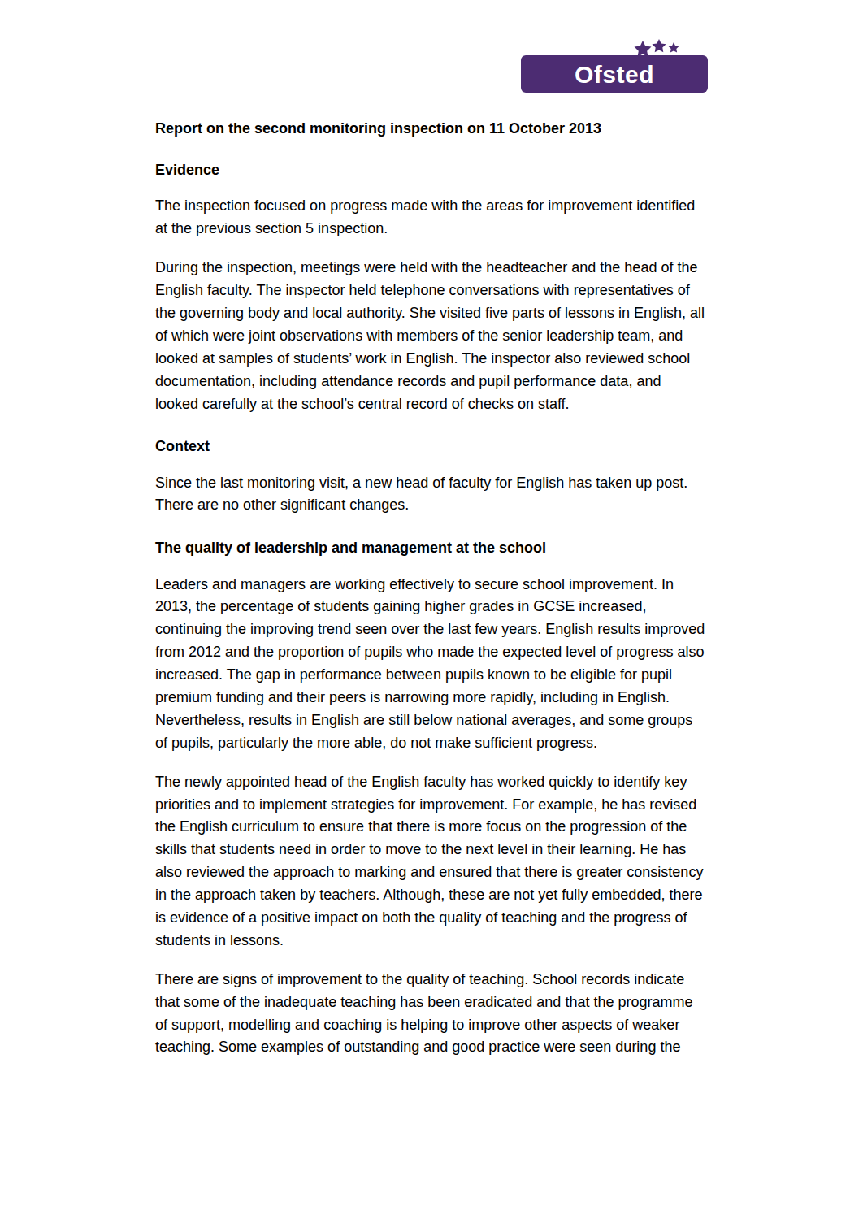Ofsted
Report on the second monitoring inspection on 11 October 2013
Evidence
The inspection focused on progress made with the areas for improvement identified at the previous section 5 inspection.
During the inspection, meetings were held with the headteacher and the head of the English faculty. The inspector held telephone conversations with representatives of the governing body and local authority. She visited five parts of lessons in English, all of which were joint observations with members of the senior leadership team, and looked at samples of students’ work in English. The inspector also reviewed school documentation, including attendance records and pupil performance data, and looked carefully at the school’s central record of checks on staff.
Context
Since the last monitoring visit, a new head of faculty for English has taken up post. There are no other significant changes.
The quality of leadership and management at the school
Leaders and managers are working effectively to secure school improvement. In 2013, the percentage of students gaining higher grades in GCSE increased, continuing the improving trend seen over the last few years. English results improved from 2012 and the proportion of pupils who made the expected level of progress also increased. The gap in performance between pupils known to be eligible for pupil premium funding and their peers is narrowing more rapidly, including in English. Nevertheless, results in English are still below national averages, and some groups of pupils, particularly the more able, do not make sufficient progress.
The newly appointed head of the English faculty has worked quickly to identify key priorities and to implement strategies for improvement. For example, he has revised the English curriculum to ensure that there is more focus on the progression of the skills that students need in order to move to the next level in their learning. He has also reviewed the approach to marking and ensured that there is greater consistency in the approach taken by teachers. Although, these are not yet fully embedded, there is evidence of a positive impact on both the quality of teaching and the progress of students in lessons.
There are signs of improvement to the quality of teaching. School records indicate that some of the inadequate teaching has been eradicated and that the programme of support, modelling and coaching is helping to improve other aspects of weaker teaching. Some examples of outstanding and good practice were seen during the